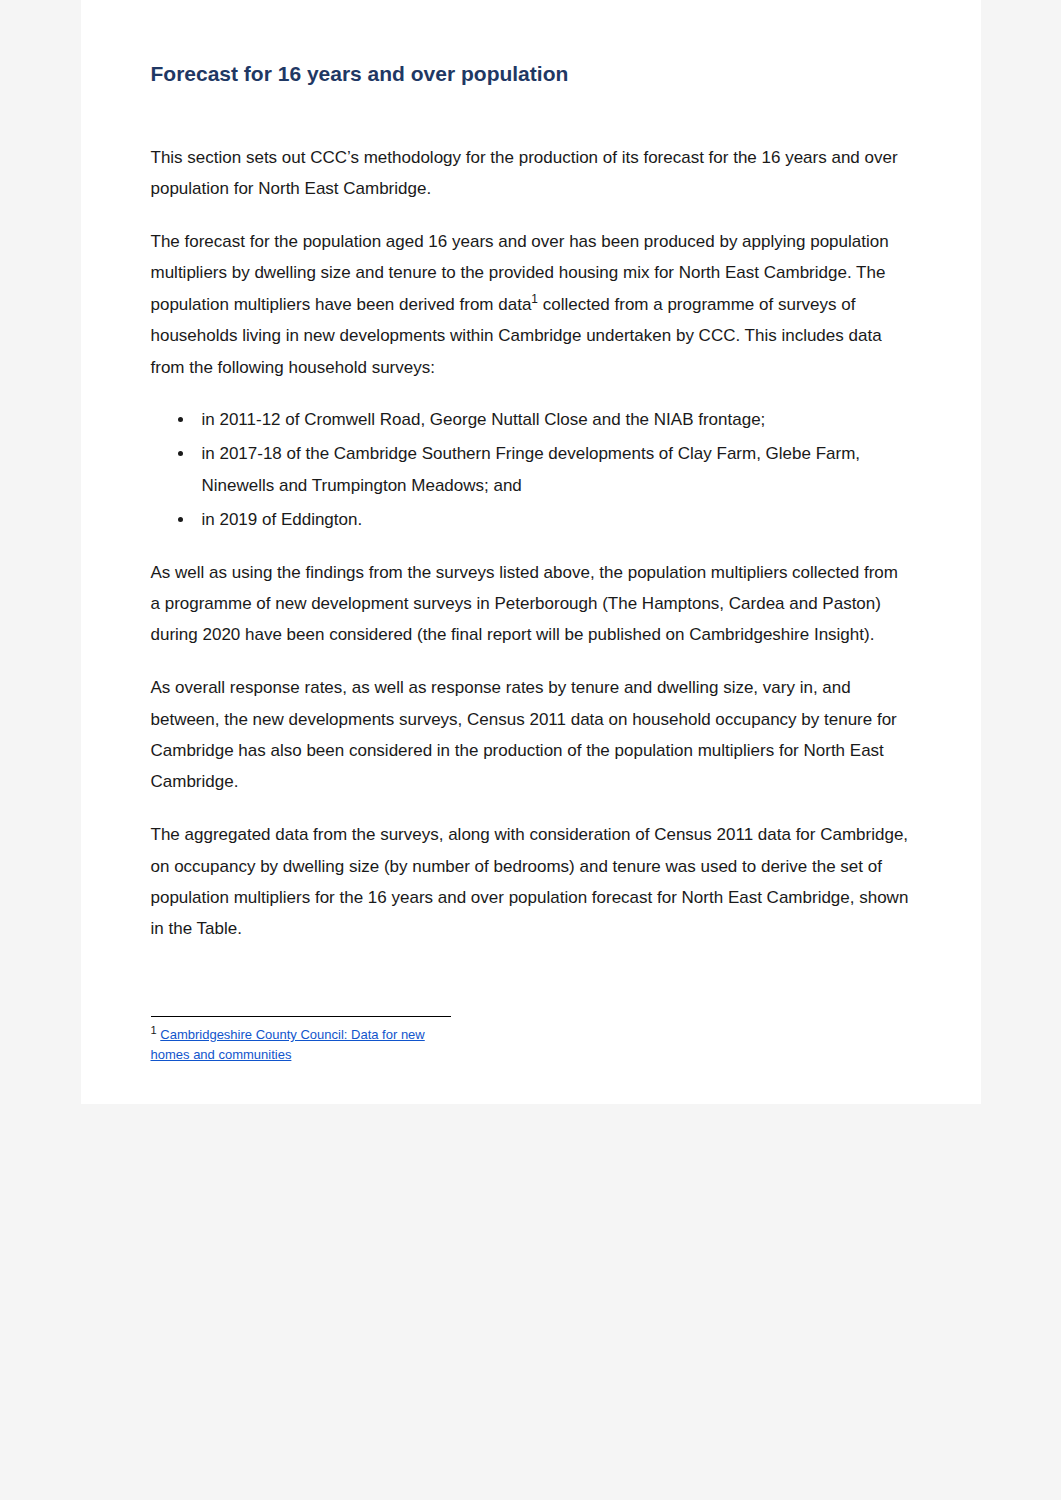Forecast for 16 years and over population
This section sets out CCC’s methodology for the production of its forecast for the 16 years and over population for North East Cambridge.
The forecast for the population aged 16 years and over has been produced by applying population multipliers by dwelling size and tenure to the provided housing mix for North East Cambridge. The population multipliers have been derived from data1 collected from a programme of surveys of households living in new developments within Cambridge undertaken by CCC. This includes data from the following household surveys:
in 2011-12 of Cromwell Road, George Nuttall Close and the NIAB frontage;
in 2017-18 of the Cambridge Southern Fringe developments of Clay Farm, Glebe Farm, Ninewells and Trumpington Meadows; and
in 2019 of Eddington.
As well as using the findings from the surveys listed above, the population multipliers collected from a programme of new development surveys in Peterborough (The Hamptons, Cardea and Paston) during 2020 have been considered (the final report will be published on Cambridgeshire Insight).
As overall response rates, as well as response rates by tenure and dwelling size, vary in, and between, the new developments surveys, Census 2011 data on household occupancy by tenure for Cambridge has also been considered in the production of the population multipliers for North East Cambridge.
The aggregated data from the surveys, along with consideration of Census 2011 data for Cambridge, on occupancy by dwelling size (by number of bedrooms) and tenure was used to derive the set of population multipliers for the 16 years and over population forecast for North East Cambridge, shown in the Table.
1 Cambridgeshire County Council: Data for new homes and communities